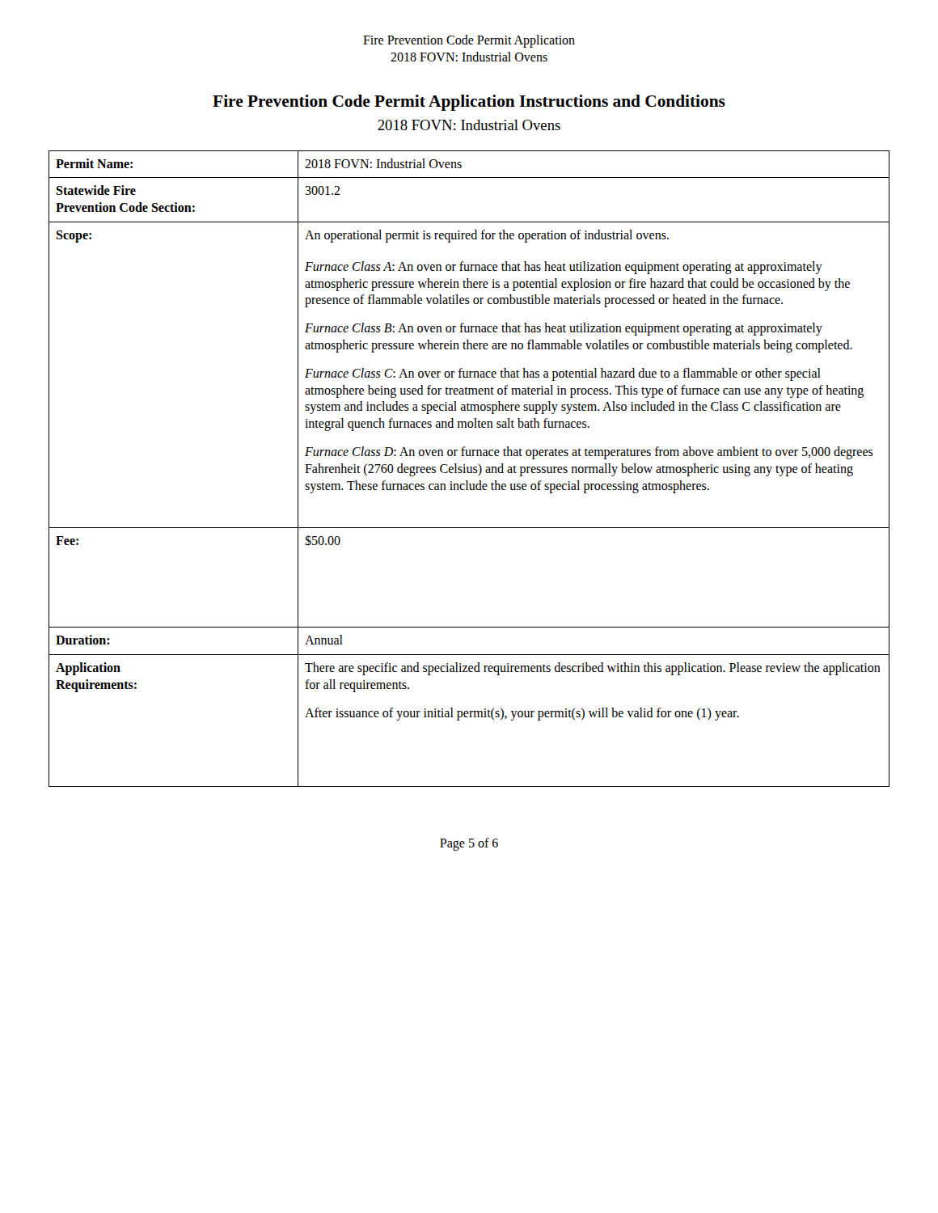Fire Prevention Code Permit Application 2018 FOVN: Industrial Ovens
Fire Prevention Code Permit Application Instructions and Conditions
2018 FOVN: Industrial Ovens
| Permit Name: | 2018 FOVN: Industrial Ovens |
| Statewide Fire Prevention Code Section: | 3001.2 |
| Scope: | An operational permit is required for the operation of industrial ovens. Furnace Class A : An oven or furnace that has heat utilization equipment operating at approximately atmospheric pressure wherein there is a potential explosion or fire hazard that could be occasioned by the presence of flammable volatiles or combustible materials processed or heated in the furnace. Furnace Class B : An oven or furnace that has heat utilization equipment operating at approximately atmospheric pressure wherein there are no flammable volatiles or combustible materials being completed. Furnace Class C : An over or furnace that has a potential hazard due to a flammable or other special atmosphere being used for treatment of material in process. This type of furnace can use any type of heating system and includes a special atmosphere supply system. Also included in the Class C classification are integral quench furnaces and molten salt bath furnaces. Furnace Class D : An oven or furnace that operates at temperatures from above ambient to over 5,000 degrees Fahrenheit (2760 degrees Celsius) and at pressures normally below atmospheric using any type of heating system. These furnaces can include the use of special processing atmospheres. |
| Fee: | $50.00 |
| Duration: | Annual |
| Application Requirements: | There are specific and specialized requirements described within this application. Please review the application for all requirements. After issuance of your initial permit(s), your permit(s) will be valid for one (1) year. |
Page 5 of 6